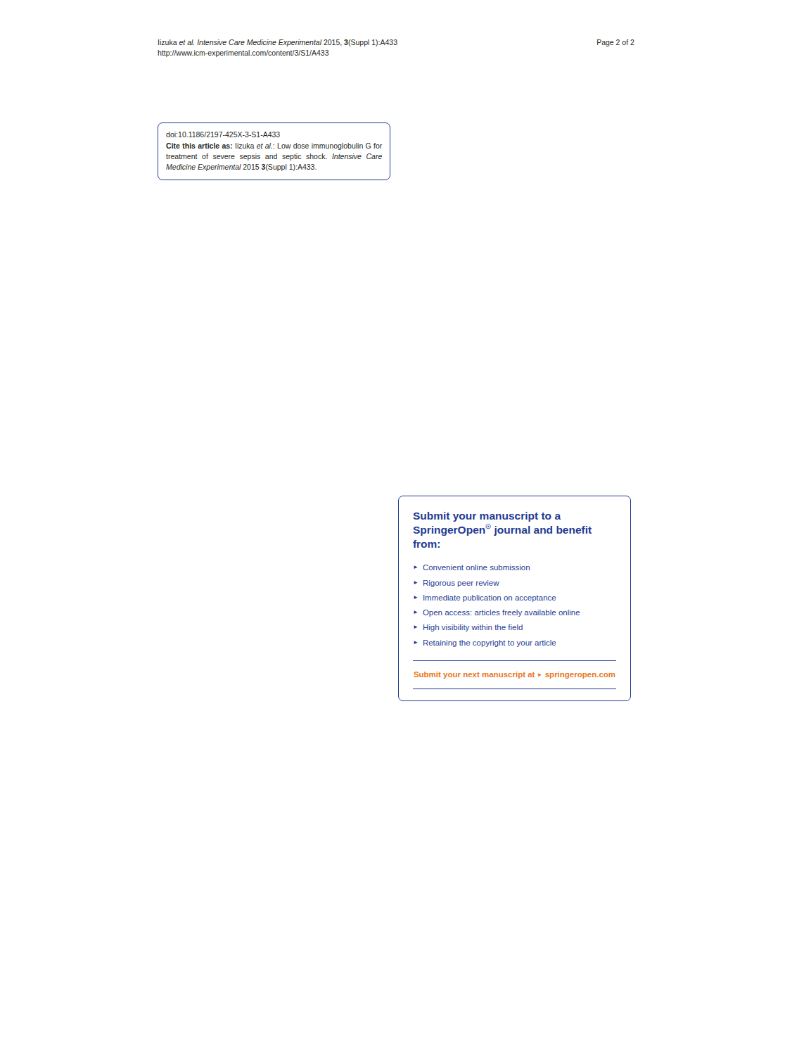Iizuka et al. Intensive Care Medicine Experimental 2015, 3(Suppl 1):A433
http://www.icm-experimental.com/content/3/S1/A433
Page 2 of 2
doi:10.1186/2197-425X-3-S1-A433
Cite this article as: Iizuka et al.: Low dose immunoglobulin G for treatment of severe sepsis and septic shock. Intensive Care Medicine Experimental 2015 3(Suppl 1):A433.
Submit your manuscript to a SpringerOpen☉ journal and benefit from:
Convenient online submission
Rigorous peer review
Immediate publication on acceptance
Open access: articles freely available online
High visibility within the field
Retaining the copyright to your article
Submit your next manuscript at ► springeropen.com